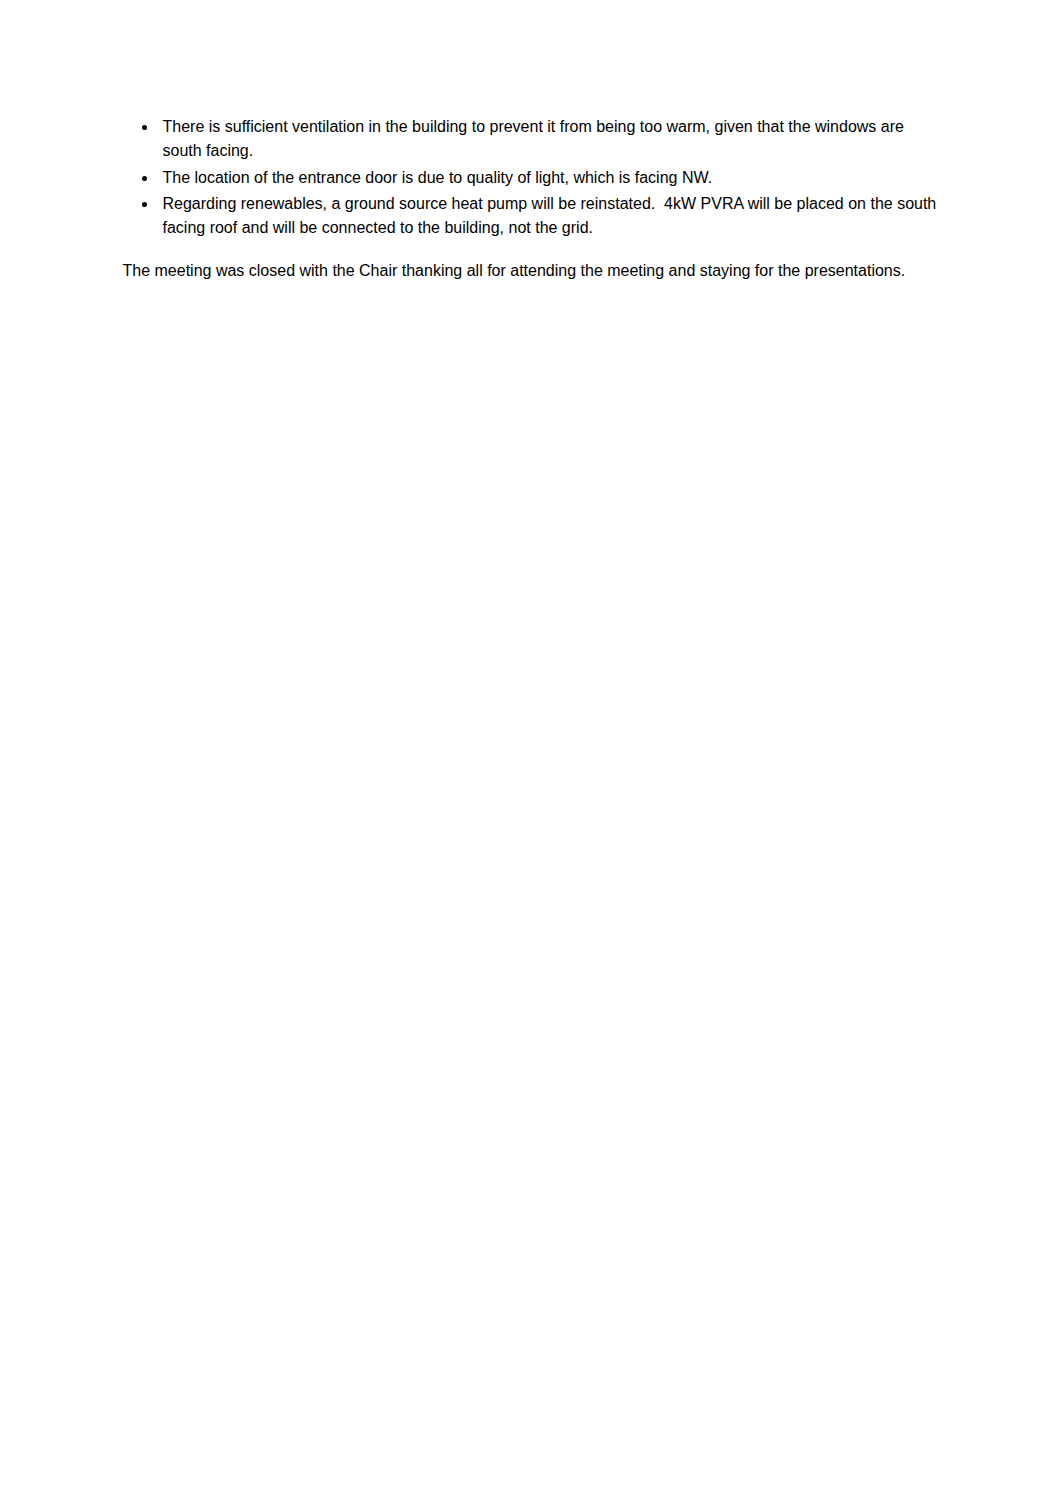There is sufficient ventilation in the building to prevent it from being too warm, given that the windows are south facing.
The location of the entrance door is due to quality of light, which is facing NW.
Regarding renewables, a ground source heat pump will be reinstated. 4kW PVRA will be placed on the south facing roof and will be connected to the building, not the grid.
The meeting was closed with the Chair thanking all for attending the meeting and staying for the presentations.